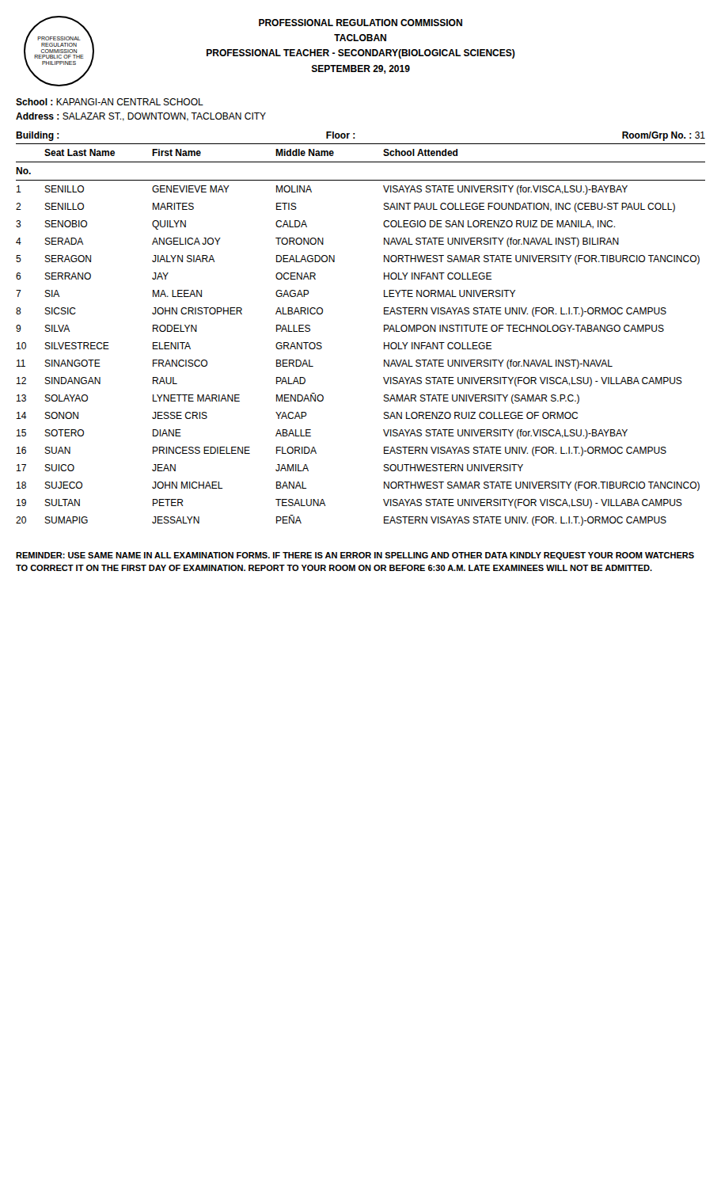PROFESSIONAL REGULATION COMMISSION
REPUBLIC OF THE PHILIPPINES
PROFESSIONAL REGULATION COMMISSION
TACLOBAN
PROFESSIONAL TEACHER - SECONDARY(BIOLOGICAL SCIENCES)
SEPTEMBER 29, 2019
School : KAPANGI-AN CENTRAL SCHOOL
Address : SALAZAR ST., DOWNTOWN, TACLOBAN CITY
Building :
Floor :
Room/Grp No. : 31
| | Seat Last Name | First Name | Middle Name | School Attended |
| --- | --- | --- | --- | --- |
| No. | |
| 1 | SENILLO | GENEVIEVE MAY | MOLINA | VISAYAS STATE UNIVERSITY (for.VISCA,LSU.)-BAYBAY |
| 2 | SENILLO | MARITES | ETIS | SAINT PAUL COLLEGE FOUNDATION, INC (CEBU-ST PAUL COLL) |
| 3 | SENOBIO | QUILYN | CALDA | COLEGIO DE SAN LORENZO RUIZ DE MANILA, INC. |
| 4 | SERADA | ANGELICA JOY | TORONON | NAVAL STATE UNIVERSITY (for.NAVAL INST) BILIRAN |
| 5 | SERAGON | JIALYN SIARA | DEALAGDON | NORTHWEST SAMAR STATE UNIVERSITY (FOR.TIBURCIO TANCINCO) |
| 6 | SERRANO | JAY | OCENAR | HOLY INFANT COLLEGE |
| 7 | SIA | MA. LEEAN | GAGAP | LEYTE NORMAL UNIVERSITY |
| 8 | SICSIC | JOHN CRISTOPHER | ALBARICO | EASTERN VISAYAS STATE UNIV. (FOR. L.I.T.)-ORMOC CAMPUS |
| 9 | SILVA | RODELYN | PALLES | PALOMPON INSTITUTE OF TECHNOLOGY-TABANGO CAMPUS |
| 10 | SILVESTRECE | ELENITA | GRANTOS | HOLY INFANT COLLEGE |
| 11 | SINANGOTE | FRANCISCO | BERDAL | NAVAL STATE UNIVERSITY (for.NAVAL INST)-NAVAL |
| 12 | SINDANGAN | RAUL | PALAD | VISAYAS STATE UNIVERSITY(FOR VISCA,LSU) - VILLABA CAMPUS |
| 13 | SOLAYAO | LYNETTE MARIANE | MENDAÑO | SAMAR STATE UNIVERSITY (SAMAR S.P.C.) |
| 14 | SONON | JESSE CRIS | YACAP | SAN LORENZO RUIZ COLLEGE OF ORMOC |
| 15 | SOTERO | DIANE | ABALLE | VISAYAS STATE UNIVERSITY (for.VISCA,LSU.)-BAYBAY |
| 16 | SUAN | PRINCESS EDIELENE | FLORIDA | EASTERN VISAYAS STATE UNIV. (FOR. L.I.T.)-ORMOC CAMPUS |
| 17 | SUICO | JEAN | JAMILA | SOUTHWESTERN UNIVERSITY |
| 18 | SUJECO | JOHN MICHAEL | BANAL | NORTHWEST SAMAR STATE UNIVERSITY (FOR.TIBURCIO TANCINCO) |
| 19 | SULTAN | PETER | TESALUNA | VISAYAS STATE UNIVERSITY(FOR VISCA,LSU) - VILLABA CAMPUS |
| 20 | SUMAPIG | JESSALYN | PEÑA | EASTERN VISAYAS STATE UNIV. (FOR. L.I.T.)-ORMOC CAMPUS |
REMINDER: USE SAME NAME IN ALL EXAMINATION FORMS. IF THERE IS AN ERROR IN SPELLING AND OTHER DATA KINDLY REQUEST YOUR ROOM WATCHERS TO CORRECT IT ON THE FIRST DAY OF EXAMINATION. REPORT TO YOUR ROOM ON OR BEFORE 6:30 A.M. LATE EXAMINEES WILL NOT BE ADMITTED.